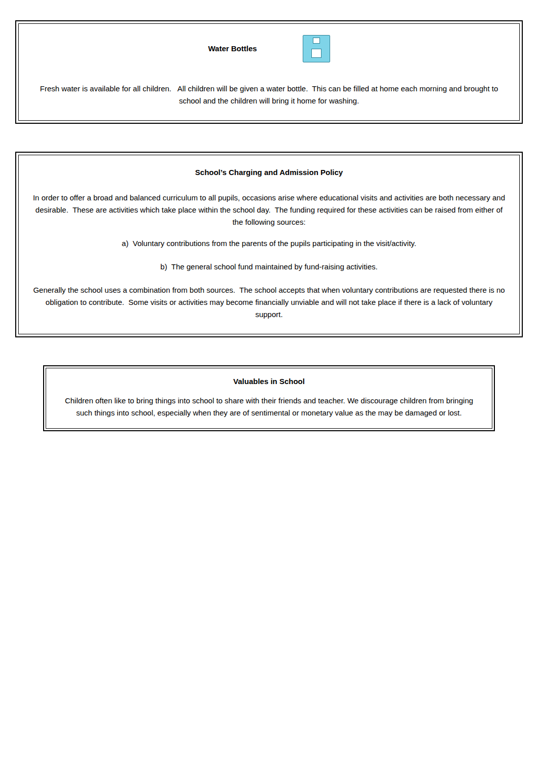Water Bottles
Fresh water is available for all children. All children will be given a water bottle. This can be filled at home each morning and brought to school and the children will bring it home for washing.
School’s Charging and Admission Policy
In order to offer a broad and balanced curriculum to all pupils, occasions arise where educational visits and activities are both necessary and desirable. These are activities which take place within the school day. The funding required for these activities can be raised from either of the following sources:
a) Voluntary contributions from the parents of the pupils participating in the visit/activity.
b) The general school fund maintained by fund-raising activities.
Generally the school uses a combination from both sources. The school accepts that when voluntary contributions are requested there is no obligation to contribute. Some visits or activities may become financially unviable and will not take place if there is a lack of voluntary support.
Valuables in School
Children often like to bring things into school to share with their friends and teacher. We discourage children from bringing such things into school, especially when they are of sentimental or monetary value as the may be damaged or lost.